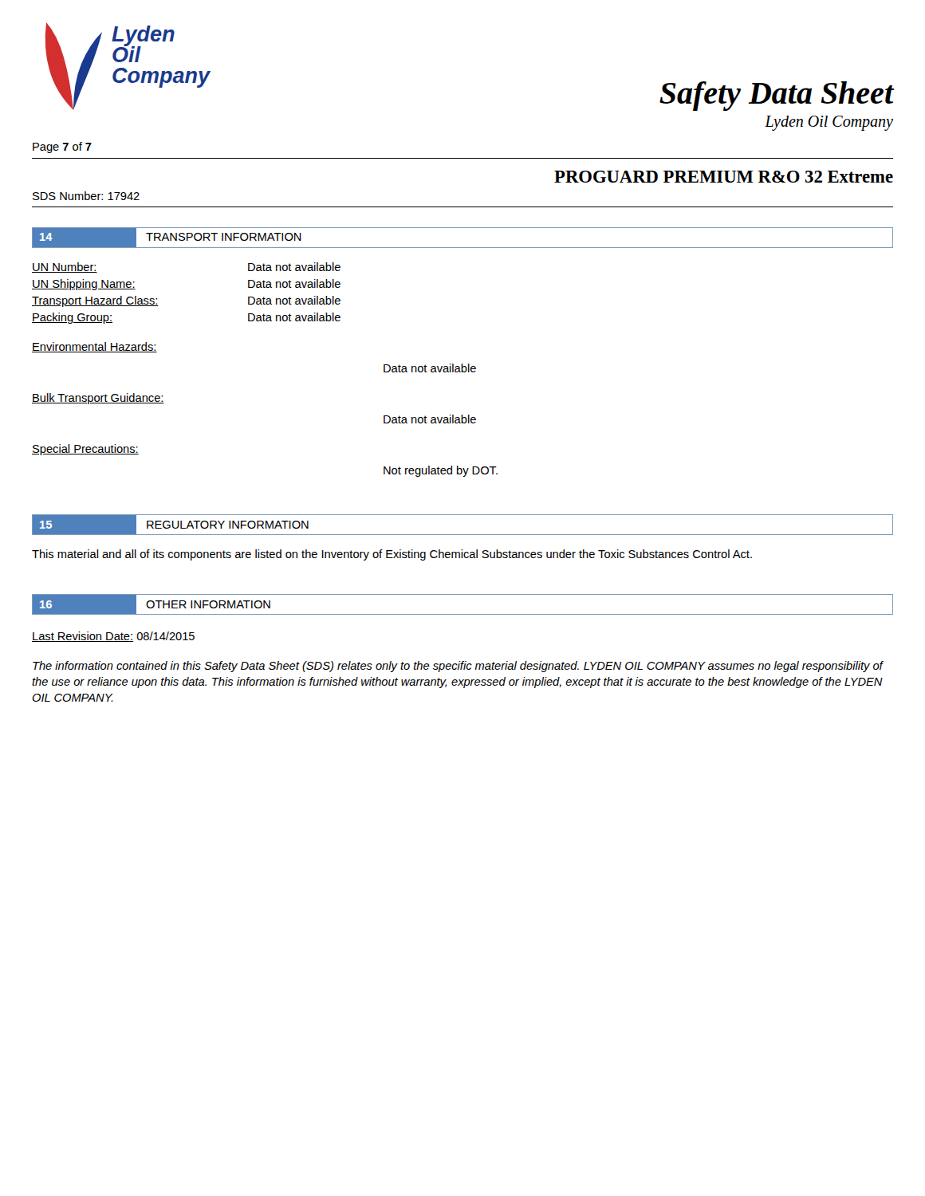Lyden Oil Company
Safety Data Sheet
Lyden Oil Company
Page 7 of 7
PROGUARD PREMIUM R&O 32 Extreme
SDS Number: 17942
14
TRANSPORT INFORMATION
UN Number:
Data not available
UN Shipping Name:
Data not available
Transport Hazard Class:
Data not available
Packing Group:
Data not available
Environmental Hazards:
Data not available
Bulk Transport Guidance:
Data not available
Special Precautions:
Not regulated by DOT.
15
REGULATORY INFORMATION
This material and all of its components are listed on the Inventory of Existing Chemical Substances under the Toxic Substances Control Act.
16
OTHER INFORMATION
Last Revision Date: 08/14/2015
The information contained in this Safety Data Sheet (SDS) relates only to the specific material designated. LYDEN OIL COMPANY assumes no legal responsibility of the use or reliance upon this data. This information is furnished without warranty, expressed or implied, except that it is accurate to the best knowledge of the LYDEN OIL COMPANY.